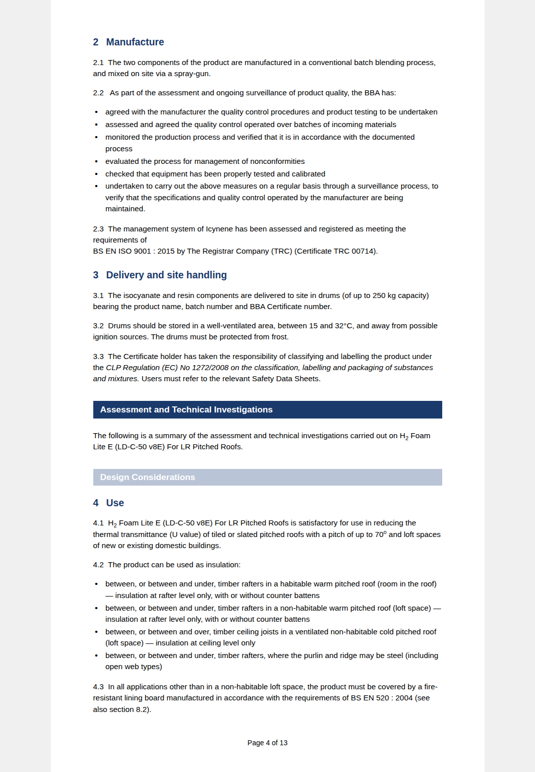2 Manufacture
2.1 The two components of the product are manufactured in a conventional batch blending process, and mixed on site via a spray-gun.
2.2 As part of the assessment and ongoing surveillance of product quality, the BBA has:
agreed with the manufacturer the quality control procedures and product testing to be undertaken
assessed and agreed the quality control operated over batches of incoming materials
monitored the production process and verified that it is in accordance with the documented process
evaluated the process for management of nonconformities
checked that equipment has been properly tested and calibrated
undertaken to carry out the above measures on a regular basis through a surveillance process, to verify that the specifications and quality control operated by the manufacturer are being maintained.
2.3 The management system of Icynene has been assessed and registered as meeting the requirements of
BS EN ISO 9001 : 2015 by The Registrar Company (TRC) (Certificate TRC 00714).
3 Delivery and site handling
3.1 The isocyanate and resin components are delivered to site in drums (of up to 250 kg capacity) bearing the product name, batch number and BBA Certificate number.
3.2 Drums should be stored in a well-ventilated area, between 15 and 32°C, and away from possible ignition sources. The drums must be protected from frost.
3.3 The Certificate holder has taken the responsibility of classifying and labelling the product under the CLP Regulation (EC) No 1272/2008 on the classification, labelling and packaging of substances and mixtures. Users must refer to the relevant Safety Data Sheets.
Assessment and Technical Investigations
The following is a summary of the assessment and technical investigations carried out on H2 Foam Lite E (LD-C-50 v8E) For LR Pitched Roofs.
Design Considerations
4 Use
4.1 H2 Foam Lite E (LD-C-50 v8E) For LR Pitched Roofs is satisfactory for use in reducing the thermal transmittance (U value) of tiled or slated pitched roofs with a pitch of up to 70o and loft spaces of new or existing domestic buildings.
4.2 The product can be used as insulation:
between, or between and under, timber rafters in a habitable warm pitched roof (room in the roof) — insulation at rafter level only, with or without counter battens
between, or between and under, timber rafters in a non-habitable warm pitched roof (loft space) — insulation at rafter level only, with or without counter battens
between, or between and over, timber ceiling joists in a ventilated non-habitable cold pitched roof (loft space) — insulation at ceiling level only
between, or between and under, timber rafters, where the purlin and ridge may be steel (including open web types)
4.3 In all applications other than in a non-habitable loft space, the product must be covered by a fire-resistant lining board manufactured in accordance with the requirements of BS EN 520 : 2004 (see also section 8.2).
Page 4 of 13